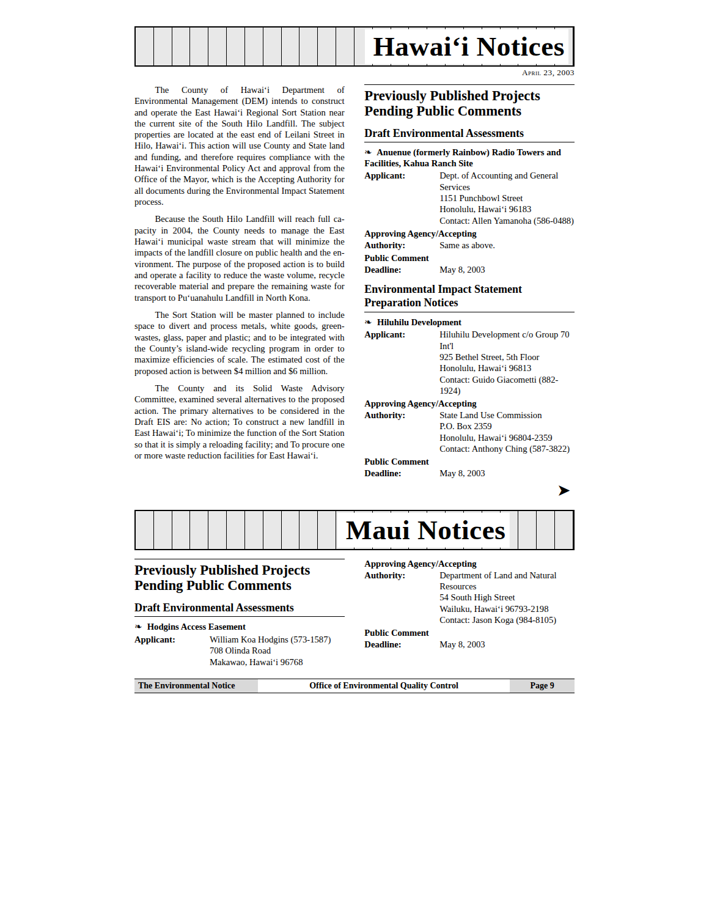Hawaiʻi Notices
April 23, 2003
The County of Hawaiʻi Department of Environmental Management (DEM) intends to construct and operate the East Hawaiʻi Regional Sort Station near the current site of the South Hilo Landfill. The subject properties are located at the east end of Leilani Street in Hilo, Hawaiʻi. This action will use County and State land and funding, and therefore requires compliance with the Hawaiʻi Environmental Policy Act and approval from the Office of the Mayor, which is the Accepting Authority for all documents during the Environmental Impact Statement process.
Because the South Hilo Landfill will reach full capacity in 2004, the County needs to manage the East Hawaiʻi municipal waste stream that will minimize the impacts of the landfill closure on public health and the environment. The purpose of the proposed action is to build and operate a facility to reduce the waste volume, recycle recoverable material and prepare the remaining waste for transport to Puʻuanahulu Landfill in North Kona.
The Sort Station will be master planned to include space to divert and process metals, white goods, greenwastes, glass, paper and plastic; and to be integrated with the County’s island-wide recycling program in order to maximize efficiencies of scale. The estimated cost of the proposed action is between $4 million and $6 million.
The County and its Solid Waste Advisory Committee, examined several alternatives to the proposed action. The primary alternatives to be considered in the Draft EIS are: No action; To construct a new landfill in East Hawaiʻi; To minimize the function of the Sort Station so that it is simply a reloading facility; and To procure one or more waste reduction facilities for East Hawaiʻi.
Previously Published Projects Pending Public Comments
Draft Environmental Assessments
❧ Anuenue (formerly Rainbow) Radio Towers and Facilities, Kahua Ranch Site
Applicant:
Dept. of Accounting and General Services
1151 Punchbowl Street
Honolulu, Hawaiʻi 96183
Contact: Allen Yamanoha (586-0488)
Approving Agency/Accepting
Authority:
Same as above.
Public Comment
Deadline:
May 8, 2003
Environmental Impact Statement Preparation Notices
❧ Hiluhilu Development
Applicant:
Hiluhilu Development c/o Group 70 Int'l
925 Bethel Street, 5th Floor
Honolulu, Hawaiʻi 96813
Contact: Guido Giacometti (882-1924)
Approving Agency/Accepting
Authority:
State Land Use Commission
P.O. Box 2359
Honolulu, Hawaiʻi 96804-2359
Contact: Anthony Ching (587-3822)
Public Comment
Deadline:
May 8, 2003
➤
Maui Notices
Previously Published Projects Pending Public Comments
Draft Environmental Assessments
❧ Hodgins Access Easement
Applicant:
William Koa Hodgins (573-1587)
708 Olinda Road
Makawao, Hawaiʻi 96768
Approving Agency/Accepting
Authority:
Department of Land and Natural Resources
54 South High Street
Wailuku, Hawaiʻi 96793-2198
Contact: Jason Koga (984-8105)
Public Comment
Deadline:
May 8, 2003
The Environmental Notice
Office of Environmental Quality Control
Page 9